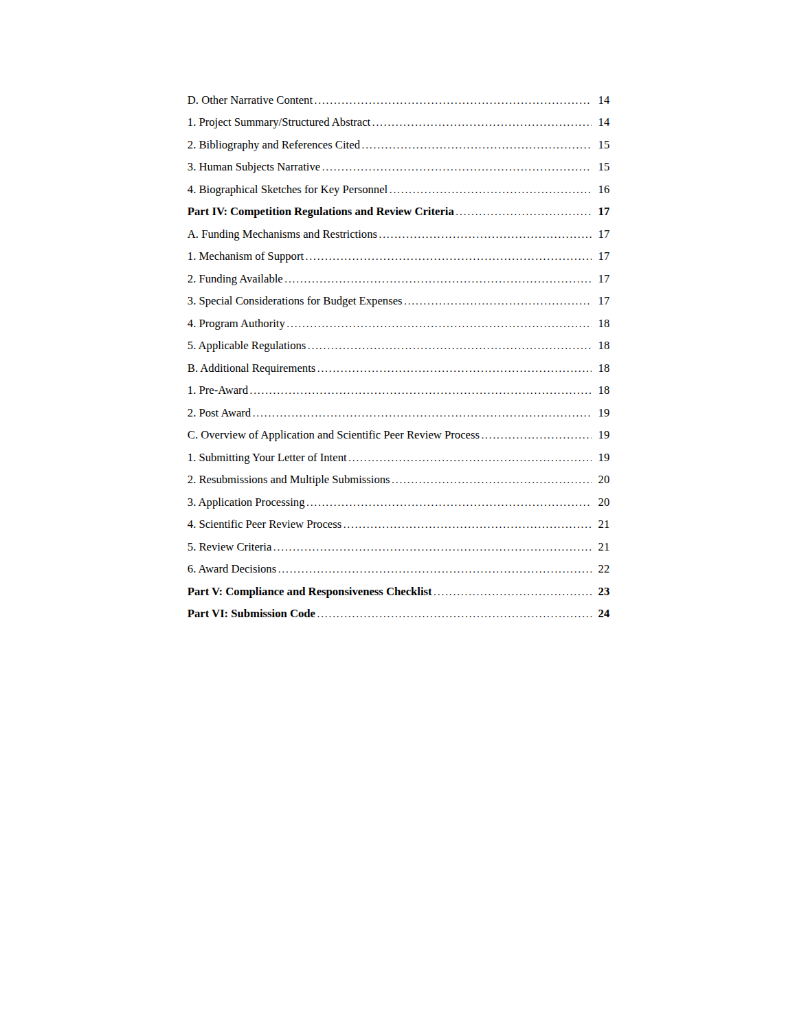D. Other Narrative Content .................................................................................................................. 14
1. Project Summary/Structured Abstract ................................................................................. 14
2. Bibliography and References Cited .................................................................................... 15
3. Human Subjects Narrative ................................................................................................. 15
4. Biographical Sketches for Key Personnel ............................................................................ 16
Part IV: Competition Regulations and Review Criteria ............................................................ 17
A. Funding Mechanisms and Restrictions ..................................................................................... 17
1. Mechanism of Support ....................................................................................................... 17
2. Funding Available .............................................................................................................. 17
3. Special Considerations for Budget Expenses ....................................................................... 17
4. Program Authority ............................................................................................................ 18
5. Applicable Regulations ..................................................................................................... 18
B. Additional Requirements ..................................................................................................... 18
1. Pre-Award ....................................................................................................................... 18
2. Post Award ..................................................................................................................... 19
C. Overview of Application and Scientific Peer Review Process ...................................................... 19
1. Submitting Your Letter of Intent ....................................................................................... 19
2. Resubmissions and Multiple Submissions .......................................................................... 20
3. Application Processing ..................................................................................................... 20
4. Scientific Peer Review Process .......................................................................................... 21
5. Review Criteria ................................................................................................................ 21
6. Award Decisions .............................................................................................................. 22
Part V: Compliance and Responsiveness Checklist .................................................................... 23
Part VI: Submission Code ............................................................................................ 24